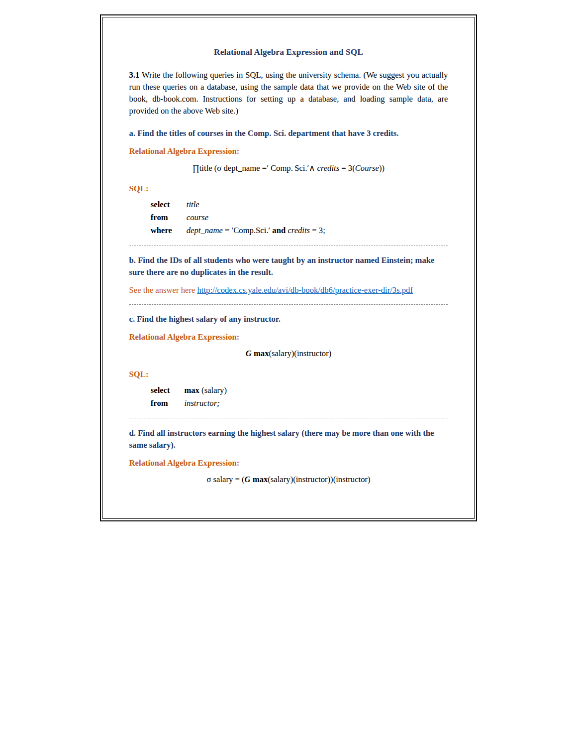Relational Algebra Expression and SQL
3.1 Write the following queries in SQL, using the university schema. (We suggest you actually run these queries on a database, using the sample data that we provide on the Web site of the book, db-book.com. Instructions for setting up a database, and loading sample data, are provided on the above Web site.)
a. Find the titles of courses in the Comp. Sci. department that have 3 credits.
Relational Algebra Expression:
∏title (σ dept_name =′ Comp. Sci.′∧ credits = 3(Course))
SQL:
| select | title |
| from | course |
| where | dept_name = ′Comp.Sci.′ and credits = 3; |
b. Find the IDs of all students who were taught by an instructor named Einstein; make sure there are no duplicates in the result.
See the answer here http://codex.cs.yale.edu/avi/db-book/db6/practice-exer-dir/3s.pdf
c. Find the highest salary of any instructor.
Relational Algebra Expression:
G max(salary)(instructor)
SQL:
| select | max (salary) |
| from | instructor; |
d. Find all instructors earning the highest salary (there may be more than one with the same salary).
Relational Algebra Expression:
σ salary = (G max(salary)(instructor))(instructor)